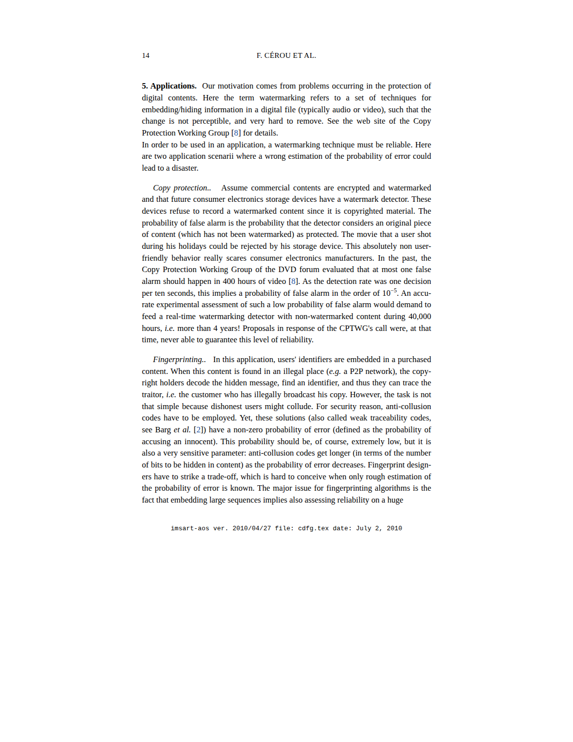14 F. CÉROU ET AL. 14
5. Applications. Our motivation comes from problems occurring in the protection of digital contents. Here the term watermarking refers to a set of techniques for embedding/hiding information in a digital file (typically audio or video), such that the change is not perceptible, and very hard to remove. See the web site of the Copy Protection Working Group [8] for details.
In order to be used in an application, a watermarking technique must be reliable. Here are two application scenarii where a wrong estimation of the probability of error could lead to a disaster.
Copy protection.. Assume commercial contents are encrypted and watermarked and that future consumer electronics storage devices have a watermark detector. These devices refuse to record a watermarked content since it is copyrighted material. The probability of false alarm is the probability that the detector considers an original piece of content (which has not been watermarked) as protected. The movie that a user shot during his holidays could be rejected by his storage device. This absolutely non user-friendly behavior really scares consumer electronics manufacturers. In the past, the Copy Protection Working Group of the DVD forum evaluated that at most one false alarm should happen in 400 hours of video [8]. As the detection rate was one decision per ten seconds, this implies a probability of false alarm in the order of 10−5. An accurate experimental assessment of such a low probability of false alarm would demand to feed a real-time watermarking detector with non-watermarked content during 40,000 hours, i.e. more than 4 years! Proposals in response of the CPTWG's call were, at that time, never able to guarantee this level of reliability.
Fingerprinting.. In this application, users' identifiers are embedded in a purchased content. When this content is found in an illegal place (e.g. a P2P network), the copyright holders decode the hidden message, find an identifier, and thus they can trace the traitor, i.e. the customer who has illegally broadcast his copy. However, the task is not that simple because dishonest users might collude. For security reason, anti-collusion codes have to be employed. Yet, these solutions (also called weak traceability codes, see Barg et al. [2]) have a non-zero probability of error (defined as the probability of accusing an innocent). This probability should be, of course, extremely low, but it is also a very sensitive parameter: anti-collusion codes get longer (in terms of the number of bits to be hidden in content) as the probability of error decreases. Fingerprint designers have to strike a trade-off, which is hard to conceive when only rough estimation of the probability of error is known. The major issue for fingerprinting algorithms is the fact that embedding large sequences implies also assessing reliability on a huge
imsart-aos ver. 2010/04/27 file: cdfg.tex date: July 2, 2010